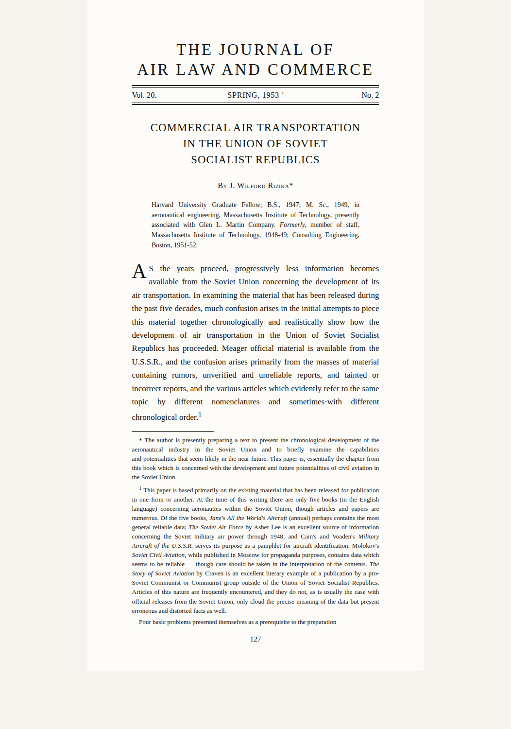THE JOURNAL OF
AIR LAW AND COMMERCE
| Vol. 20. | SPRING, 1953 ' | No. 2 |
COMMERCIAL AIR TRANSPORTATION
IN THE UNION OF SOVIET
SOCIALIST REPUBLICS
By J. Wilford Rizika*
Harvard University Graduate Fellow; B.S., 1947; M. Sc., 1949, in aeronautical engineering, Massachusetts Institute of Technology, presently associated with Glen L. Martin Company. Formerly, member of staff, Massachusetts Institute of Technology, 1948-49; Consulting Engineering, Boston, 1951-52.
AS the years proceed, progressively less information becomes available from the Soviet Union concerning the development of its air transportation. In examining the material that has been released during the past five decades, much confusion arises in the initial attempts to piece this material together chronologically and realistically show how the development of air transportation in the Union of Soviet Socialist Republics has proceeded. Meager official material is available from the U.S.S.R., and the confusion arises primarily from the masses of material containing rumors, unverified and unreliable reports, and tainted or incorrect reports, and the various articles which evidently refer to the same topic by different nomenclatures and sometimes·with different chronological order.1
* The author is presently preparing a text to present the chronological development of the aeronautical industry in the Soviet Union and to briefly examine the capabilities and·potentialities that seem likely in the near future. This paper is, essentially the chapter from this book which is concerned with the development and future potentialities of civil aviation in the Soviet Union.
1 This paper is based primarily on the existing material that has been released for publication in one form or another. At the time of this writing there are only five books (in the English language) concerning aeronautics within the Soviet Union, though articles and papers are numerous. Of the five books, Jane's All the World's Aircraft (annual) perhaps contains the most general reliable data; The Soviet Air Force by Asher Lee is an excellent source of information concerning the Soviet military air power through 1948; and Cain's and Voaden's Military Aircraft of the U.S.S.R. serves its purpose as a pamphlet for aircraft identification. Molokov's Soviet Civil Aviation, while published in Moscow for propaganda purposes, contains data which seems to be reliable — though care should be taken in the interpretation of the contents. The Story of Soviet Aviation by Craven is an excellent literary example of a publication by a pro-Soviet Communist or Communist group outside of the Union of Soviet Socialist Republics. Articles of this nature are frequently encountered, and they do not, as is usually the case with official releases from the Soviet Union, only cloud the precise meaning of the data but present erroneous and distorted facts as well.
Four basic problems presented themselves as a prerequisite to the preparation
127